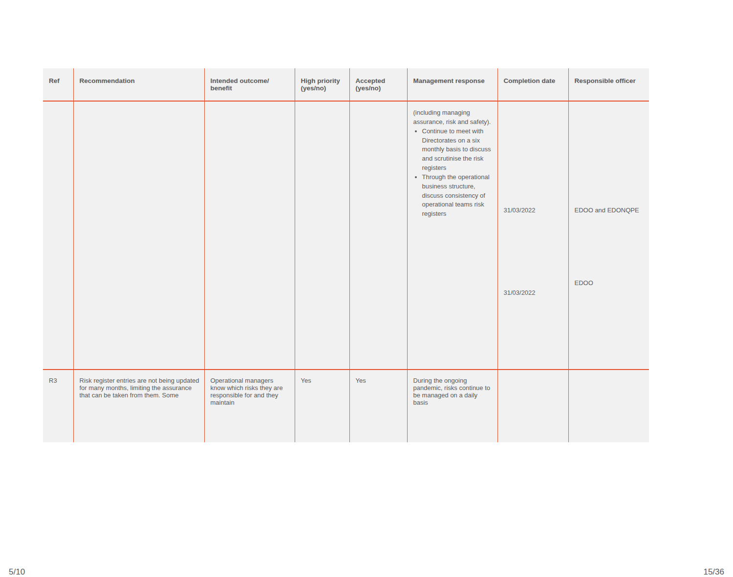| Ref | Recommendation | Intended outcome/ benefit | High priority (yes/no) | Accepted (yes/no) | Management response | Completion date | Responsible officer |
| --- | --- | --- | --- | --- | --- | --- | --- |
| | | | | | (including managing assurance, risk and safety). Continue to meet with Directorates on a six monthly basis to discuss and scrutinise the risk registers Through the operational business structure, discuss consistency of operational teams risk registers | 31/03/2022 31/03/2022 | EDOO and EDONQPE EDOO |
| R3 | Risk register entries are not being updated for many months, limiting the assurance that can be taken from them. Some | Operational managers know which risks they are responsible for and they maintain | Yes | Yes | During the ongoing pandemic, risks continue to be managed on a daily basis | | |
5/10 15/36